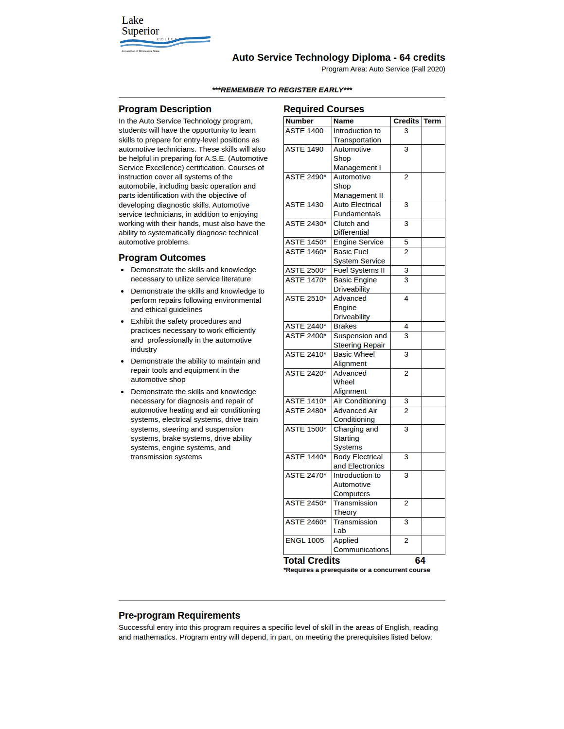Lake Superior COLLEGE A member of Minnesota State
Auto Service Technology Diploma - 64 credits
Program Area: Auto Service (Fall 2020)
***REMEMBER TO REGISTER EARLY***
Program Description
In the Auto Service Technology program, students will have the opportunity to learn skills to prepare for entry-level positions as automotive technicians. These skills will also be helpful in preparing for A.S.E. (Automotive Service Excellence) certification. Courses of instruction cover all systems of the automobile, including basic operation and parts identification with the objective of developing diagnostic skills. Automotive service technicians, in addition to enjoying working with their hands, must also have the ability to systematically diagnose technical automotive problems.
Program Outcomes
Demonstrate the skills and knowledge necessary to utilize service literature
Demonstrate the skills and knowledge to perform repairs following environmental and ethical guidelines
Exhibit the safety procedures and practices necessary to work efficiently and professionally in the automotive industry
Demonstrate the ability to maintain and repair tools and equipment in the automotive shop
Demonstrate the skills and knowledge necessary for diagnosis and repair of automotive heating and air conditioning systems, electrical systems, drive train systems, steering and suspension systems, brake systems, drive ability systems, engine systems, and transmission systems
Required Courses
| Number | Name | Credits | Term |
| --- | --- | --- | --- |
| ASTE 1400 | Introduction to Transportation | 3 | |
| ASTE 1490 | Automotive Shop Management I | 3 | |
| ASTE 2490* | Automotive Shop Management II | 2 | |
| ASTE 1430 | Auto Electrical Fundamentals | 3 | |
| ASTE 2430* | Clutch and Differential | 3 | |
| ASTE 1450* | Engine Service | 5 | |
| ASTE 1460* | Basic Fuel System Service | 2 | |
| ASTE 2500* | Fuel Systems II | 3 | |
| ASTE 1470* | Basic Engine Driveability | 3 | |
| ASTE 2510* | Advanced Engine Driveability | 4 | |
| ASTE 2440* | Brakes | 4 | |
| ASTE 2400* | Suspension and Steering Repair | 3 | |
| ASTE 2410* | Basic Wheel Alignment | 3 | |
| ASTE 2420* | Advanced Wheel Alignment | 2 | |
| ASTE 1410* | Air Conditioning | 3 | |
| ASTE 2480* | Advanced Air Conditioning | 2 | |
| ASTE 1500* | Charging and Starting Systems | 3 | |
| ASTE 1440* | Body Electrical and Electronics | 3 | |
| ASTE 2470* | Introduction to Automotive Computers | 3 | |
| ASTE 2450* | Transmission Theory | 2 | |
| ASTE 2460* | Transmission Lab | 3 | |
| ENGL 1005 | Applied Communications | 2 | |
Total Credits 64
*Requires a prerequisite or a concurrent course
Pre-program Requirements
Successful entry into this program requires a specific level of skill in the areas of English, reading and mathematics. Program entry will depend, in part, on meeting the prerequisites listed below: